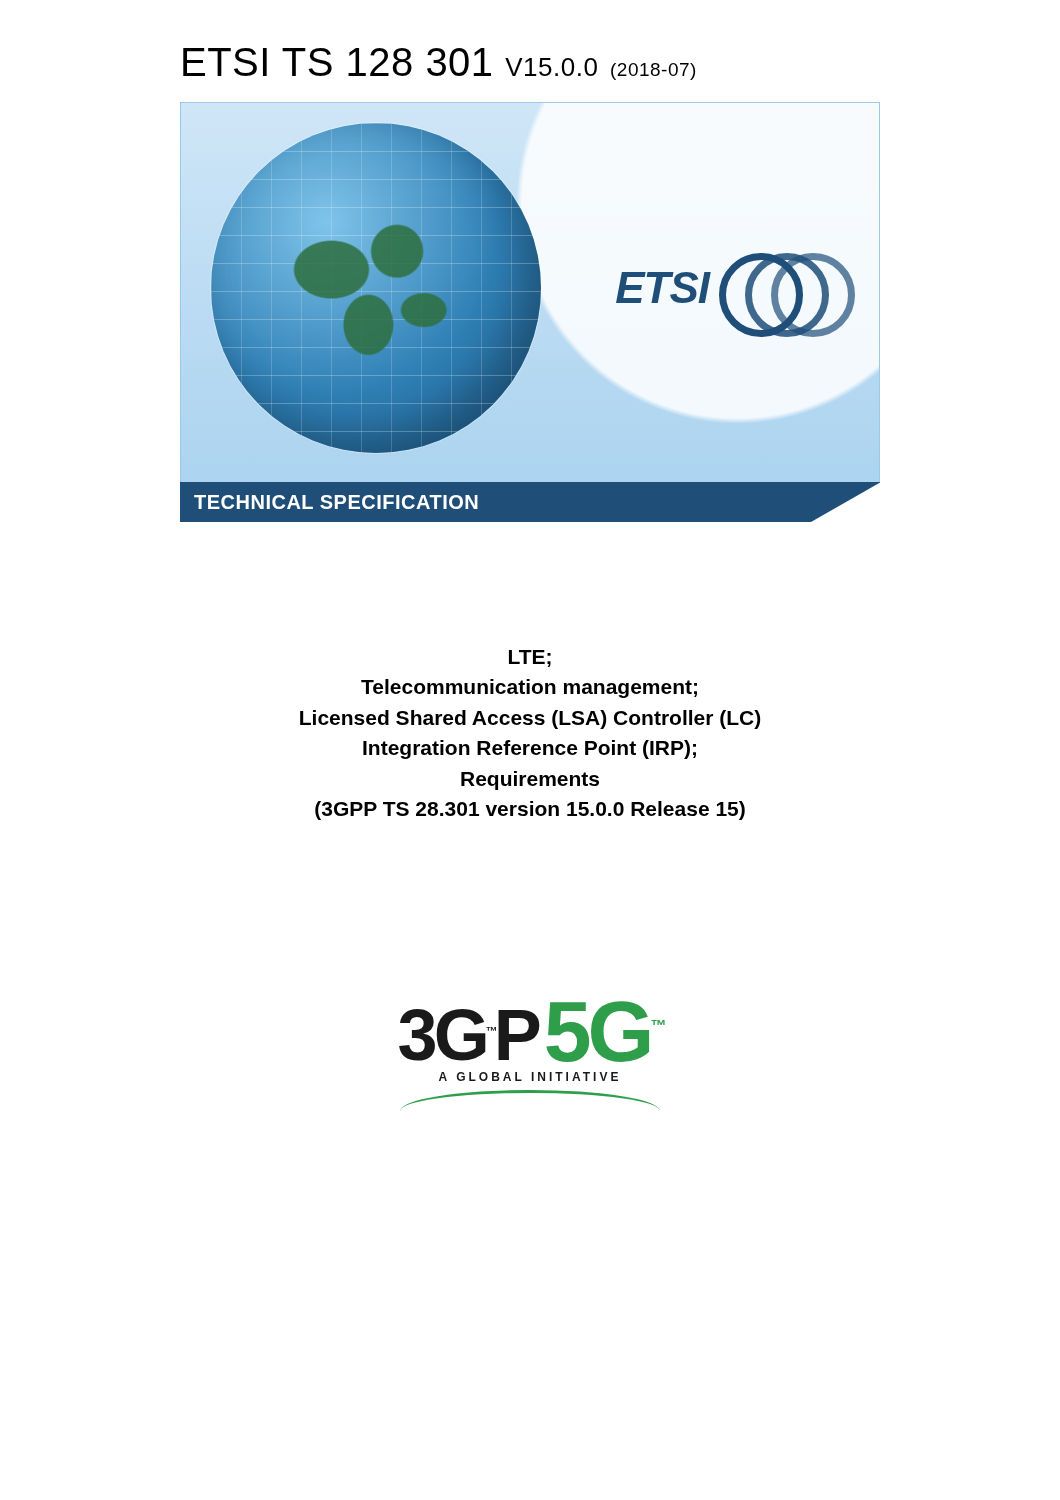ETSI TS 128 301 V15.0.0 (2018-07)
ETSI
TECHNICAL SPECIFICATION
LTE;
Telecommunication management;
Licensed Shared Access (LSA) Controller (LC)
Integration Reference Point (IRP);
Requirements
(3GPP TS 28.301 version 15.0.0 Release 15)
3G™P 5G™
A GLOBAL INITIATIVE